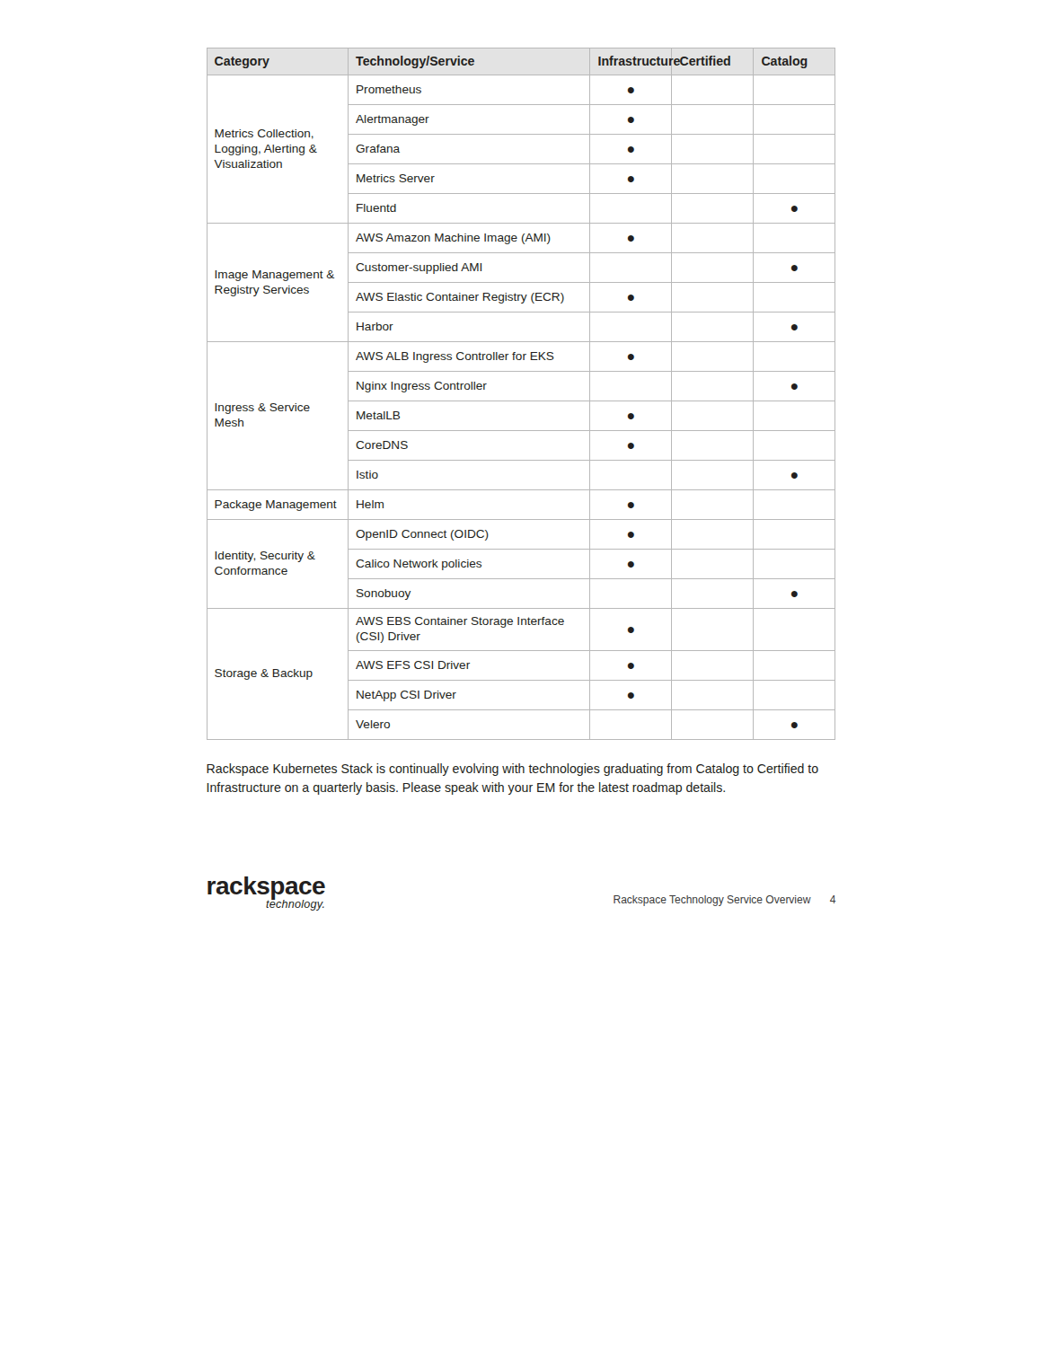| Category | Technology/Service | Infrastructure | Certified | Catalog |
| --- | --- | --- | --- | --- |
| Metrics Collection, Logging, Alerting & Visualization | Prometheus | ● | | |
| Alertmanager | ● | | |
| Grafana | ● | | |
| Metrics Server | ● | | |
| Fluentd | | | ● |
| Image Management & Registry Services | AWS Amazon Machine Image (AMI) | ● | | |
| Customer-supplied AMI | | | ● |
| AWS Elastic Container Registry (ECR) | ● | | |
| Harbor | | | ● |
| Ingress & Service Mesh | AWS ALB Ingress Controller for EKS | ● | | |
| Nginx Ingress Controller | | | ● |
| MetalLB | ● | | |
| CoreDNS | ● | | |
| Istio | | | ● |
| Package Management | Helm | ● | | |
| Identity, Security & Conformance | OpenID Connect (OIDC) | ● | | |
| Calico Network policies | ● | | |
| Sonobuoy | | | ● |
| Storage & Backup | AWS EBS Container Storage Interface (CSI) Driver | ● | | |
| AWS EFS CSI Driver | ● | | |
| NetApp CSI Driver | ● | | |
| Velero | | | ● |
Rackspace Kubernetes Stack is continually evolving with technologies graduating from Catalog to Certified to Infrastructure on a quarterly basis. Please speak with your EM for the latest roadmap details.
rackspacetechnology.
Rackspace Technology Service Overview 4